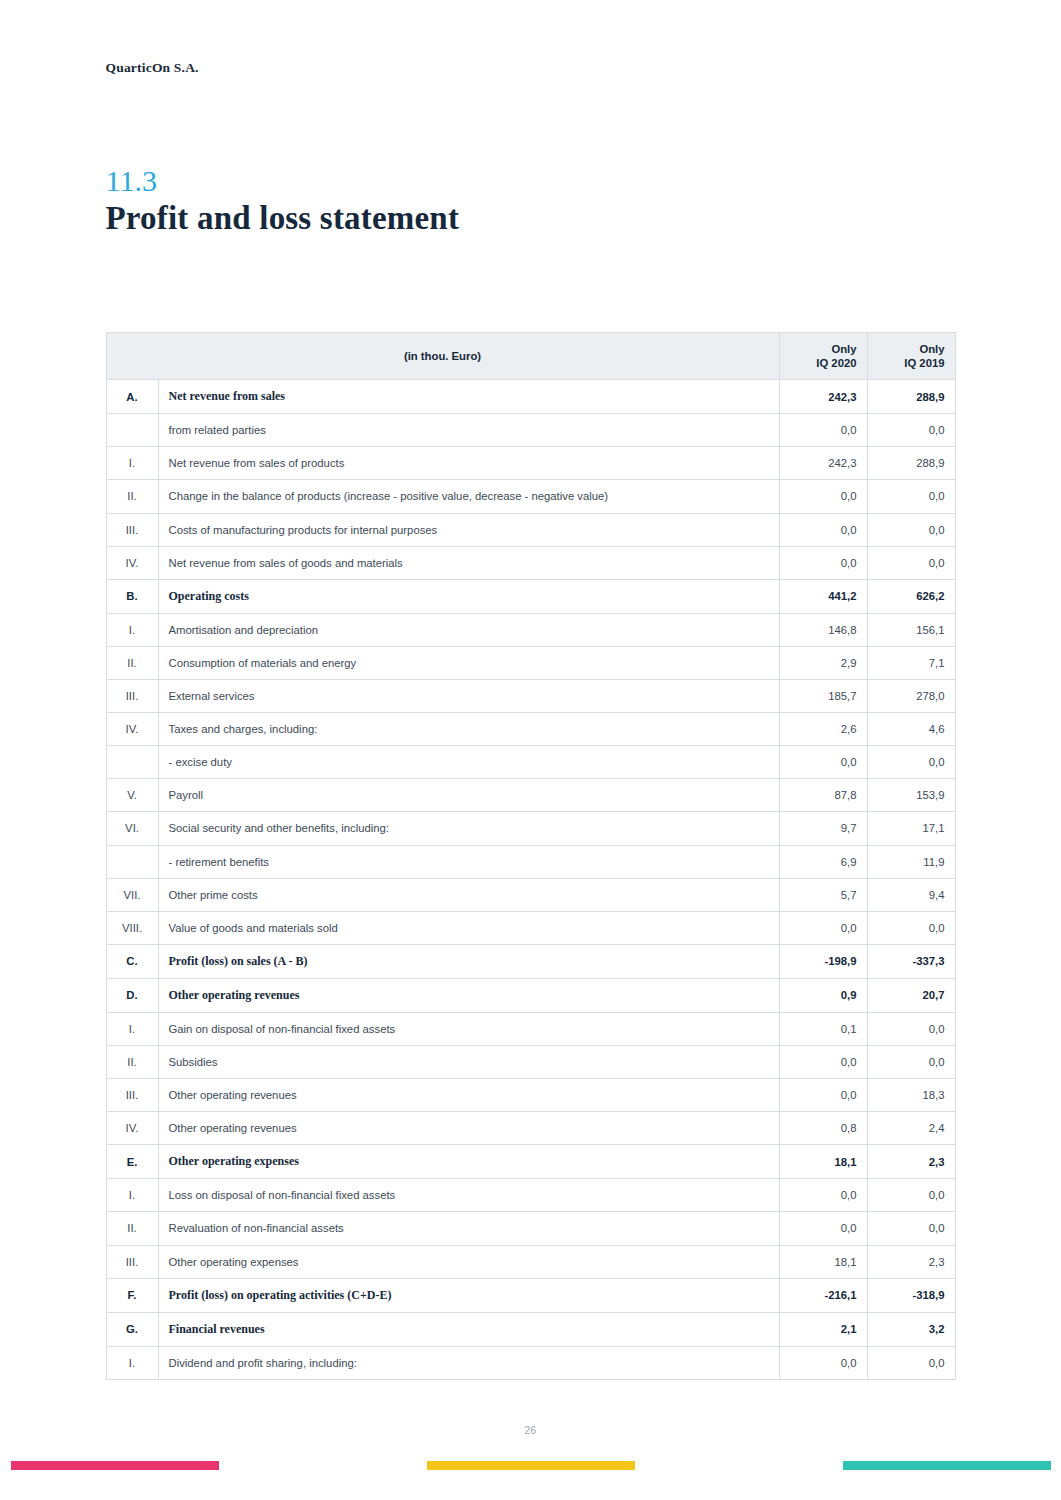QuarticOn S.A.
11.3
Profit and loss statement
| (in thou. Euro) | Only IQ 2020 | Only IQ 2019 |
| --- | --- | --- |
| A. | Net revenue from sales | 242,3 | 288,9 |
| | from related parties | 0,0 | 0,0 |
| I. | Net revenue from sales of products | 242,3 | 288,9 |
| II. | Change in the balance of products (increase - positive value, decrease - negative value) | 0,0 | 0,0 |
| III. | Costs of manufacturing products for internal purposes | 0,0 | 0,0 |
| IV. | Net revenue from sales of goods and materials | 0,0 | 0,0 |
| B. | Operating costs | 441,2 | 626,2 |
| I. | Amortisation and depreciation | 146,8 | 156,1 |
| II. | Consumption of materials and energy | 2,9 | 7,1 |
| III. | External services | 185,7 | 278,0 |
| IV. | Taxes and charges, including: | 2,6 | 4,6 |
| | - excise duty | 0,0 | 0,0 |
| V. | Payroll | 87,8 | 153,9 |
| VI. | Social security and other benefits, including: | 9,7 | 17,1 |
| | - retirement benefits | 6,9 | 11,9 |
| VII. | Other prime costs | 5,7 | 9,4 |
| VIII. | Value of goods and materials sold | 0,0 | 0,0 |
| C. | Profit (loss) on sales (A - B) | -198,9 | -337,3 |
| D. | Other operating revenues | 0,9 | 20,7 |
| I. | Gain on disposal of non-financial fixed assets | 0,1 | 0,0 |
| II. | Subsidies | 0,0 | 0,0 |
| III. | Other operating revenues | 0,0 | 18,3 |
| IV. | Other operating revenues | 0,8 | 2,4 |
| E. | Other operating expenses | 18,1 | 2,3 |
| I. | Loss on disposal of non-financial fixed assets | 0,0 | 0,0 |
| II. | Revaluation of non-financial assets | 0,0 | 0,0 |
| III. | Other operating expenses | 18,1 | 2,3 |
| F. | Profit (loss) on operating activities (C+D-E) | -216,1 | -318,9 |
| G. | Financial revenues | 2,1 | 3,2 |
| I. | Dividend and profit sharing, including: | 0,0 | 0,0 |
26